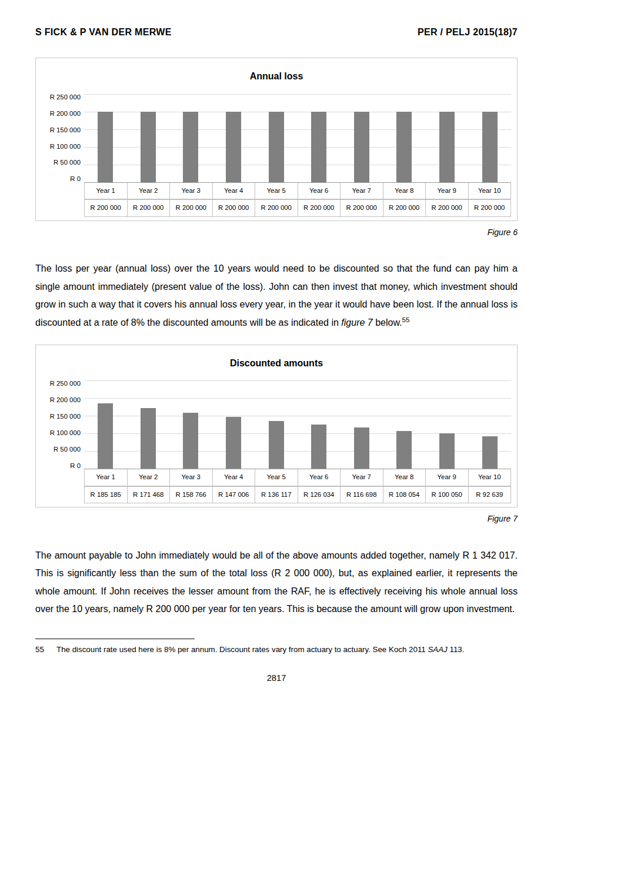S FICK & P VAN DER MERWE PER / PELJ 2015(18)7
Annual loss
R 250 000 R 200 000 R 150 000 R 100 000 R 50 000 R 0
Year 1
Year 2
Year 3
Year 4
Year 5
Year 6
Year 7
Year 8
Year 9
Year 10
R 200 000
R 200 000
R 200 000
R 200 000
R 200 000
R 200 000
R 200 000
R 200 000
R 200 000
R 200 000
Figure 6
The loss per year (annual loss) over the 10 years would need to be discounted so that the fund can pay him a single amount immediately (present value of the loss). John can then invest that money, which investment should grow in such a way that it covers his annual loss every year, in the year it would have been lost. If the annual loss is discounted at a rate of 8% the discounted amounts will be as indicated in figure 7 below.55
Discounted amounts
R 250 000 R 200 000 R 150 000 R 100 000 R 50 000 R 0
Year 1
Year 2
Year 3
Year 4
Year 5
Year 6
Year 7
Year 8
Year 9
Year 10
R 185 185
R 171 468
R 158 766
R 147 006
R 136 117
R 126 034
R 116 698
R 108 054
R 100 050
R 92 639
Figure 7
The amount payable to John immediately would be all of the above amounts added together, namely R 1 342 017. This is significantly less than the sum of the total loss (R 2 000 000), but, as explained earlier, it represents the whole amount. If John receives the lesser amount from the RAF, he is effectively receiving his whole annual loss over the 10 years, namely R 200 000 per year for ten years. This is because the amount will grow upon investment.
55
The discount rate used here is 8% per annum. Discount rates vary from actuary to actuary. See Koch 2011 SAAJ 113.
2817